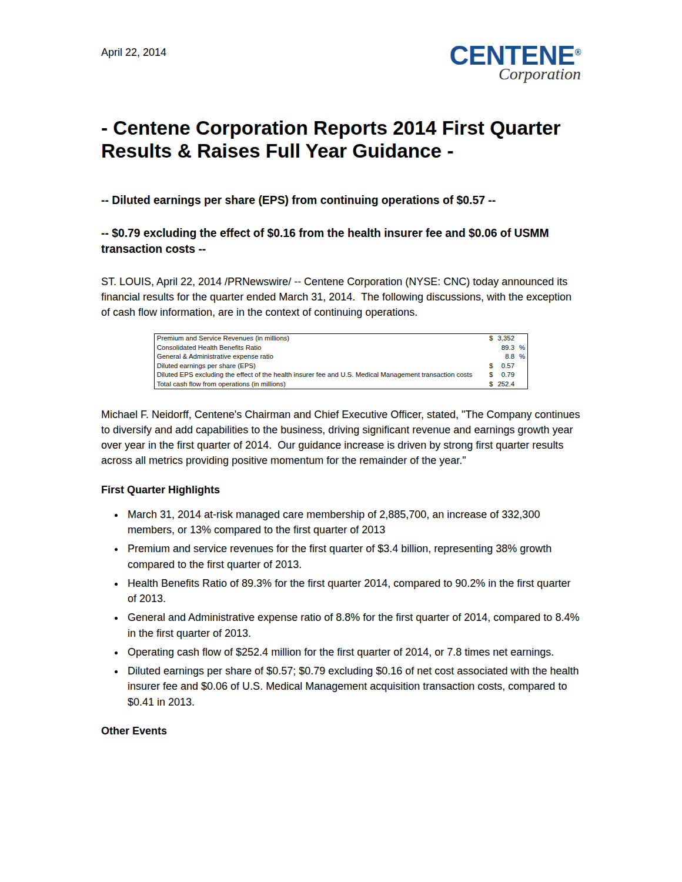April 22, 2014
CENTENE®
Corporation
- Centene Corporation Reports 2014 First Quarter Results & Raises Full Year Guidance -
-- Diluted earnings per share (EPS) from continuing operations of $0.57 --
-- $0.79 excluding the effect of $0.16 from the health insurer fee and $0.06 of USMM transaction costs --
ST. LOUIS, April 22, 2014 /PRNewswire/ -- Centene Corporation (NYSE: CNC) today announced its financial results for the quarter ended March 31, 2014. The following discussions, with the exception of cash flow information, are in the context of continuing operations.
| Premium and Service Revenues (in millions) | $ | 3,352 | |
| Consolidated Health Benefits Ratio | | 89.3 | % |
| General & Administrative expense ratio | | 8.8 | % |
| Diluted earnings per share (EPS) | $ | 0.57 | |
| Diluted EPS excluding the effect of the health insurer fee and U.S. Medical Management transaction costs | $ | 0.79 | |
| Total cash flow from operations (in millions) | $ | 252.4 | |
Michael F. Neidorff, Centene's Chairman and Chief Executive Officer, stated, "The Company continues to diversify and add capabilities to the business, driving significant revenue and earnings growth year over year in the first quarter of 2014. Our guidance increase is driven by strong first quarter results across all metrics providing positive momentum for the remainder of the year."
First Quarter Highlights
March 31, 2014 at-risk managed care membership of 2,885,700, an increase of 332,300 members, or 13% compared to the first quarter of 2013
Premium and service revenues for the first quarter of $3.4 billion, representing 38% growth compared to the first quarter of 2013.
Health Benefits Ratio of 89.3% for the first quarter 2014, compared to 90.2% in the first quarter of 2013.
General and Administrative expense ratio of 8.8% for the first quarter of 2014, compared to 8.4% in the first quarter of 2013.
Operating cash flow of $252.4 million for the first quarter of 2014, or 7.8 times net earnings.
Diluted earnings per share of $0.57; $0.79 excluding $0.16 of net cost associated with the health insurer fee and $0.06 of U.S. Medical Management acquisition transaction costs, compared to $0.41 in 2013.
Other Events